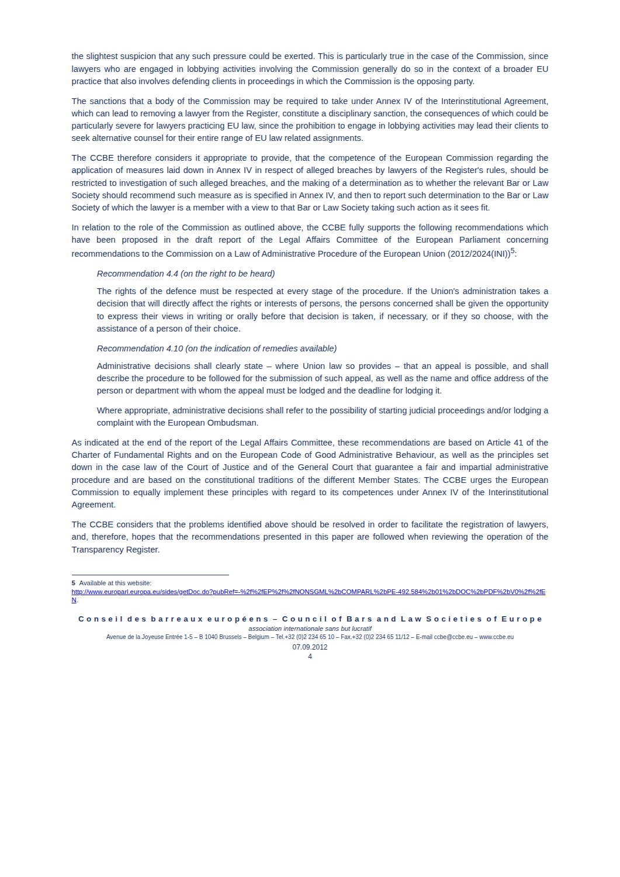the slightest suspicion that any such pressure could be exerted. This is particularly true in the case of the Commission, since lawyers who are engaged in lobbying activities involving the Commission generally do so in the context of a broader EU practice that also involves defending clients in proceedings in which the Commission is the opposing party.
The sanctions that a body of the Commission may be required to take under Annex IV of the Interinstitutional Agreement, which can lead to removing a lawyer from the Register, constitute a disciplinary sanction, the consequences of which could be particularly severe for lawyers practicing EU law, since the prohibition to engage in lobbying activities may lead their clients to seek alternative counsel for their entire range of EU law related assignments.
The CCBE therefore considers it appropriate to provide, that the competence of the European Commission regarding the application of measures laid down in Annex IV in respect of alleged breaches by lawyers of the Register's rules, should be restricted to investigation of such alleged breaches, and the making of a determination as to whether the relevant Bar or Law Society should recommend such measure as is specified in Annex IV, and then to report such determination to the Bar or Law Society of which the lawyer is a member with a view to that Bar or Law Society taking such action as it sees fit.
In relation to the role of the Commission as outlined above, the CCBE fully supports the following recommendations which have been proposed in the draft report of the Legal Affairs Committee of the European Parliament concerning recommendations to the Commission on a Law of Administrative Procedure of the European Union (2012/2024(INI))5:
Recommendation 4.4 (on the right to be heard)
The rights of the defence must be respected at every stage of the procedure. If the Union's administration takes a decision that will directly affect the rights or interests of persons, the persons concerned shall be given the opportunity to express their views in writing or orally before that decision is taken, if necessary, or if they so choose, with the assistance of a person of their choice.
Recommendation 4.10 (on the indication of remedies available)
Administrative decisions shall clearly state – where Union law so provides – that an appeal is possible, and shall describe the procedure to be followed for the submission of such appeal, as well as the name and office address of the person or department with whom the appeal must be lodged and the deadline for lodging it.
Where appropriate, administrative decisions shall refer to the possibility of starting judicial proceedings and/or lodging a complaint with the European Ombudsman.
As indicated at the end of the report of the Legal Affairs Committee, these recommendations are based on Article 41 of the Charter of Fundamental Rights and on the European Code of Good Administrative Behaviour, as well as the principles set down in the case law of the Court of Justice and of the General Court that guarantee a fair and impartial administrative procedure and are based on the constitutional traditions of the different Member States. The CCBE urges the European Commission to equally implement these principles with regard to its competences under Annex IV of the Interinstitutional Agreement.
The CCBE considers that the problems identified above should be resolved in order to facilitate the registration of lawyers, and, therefore, hopes that the recommendations presented in this paper are followed when reviewing the operation of the Transparency Register.
5 Available at this website:
http://www.europarl.europa.eu/sides/getDoc.do?pubRef=-%2f%2fEP%2f%2fNONSGML%2bCOMPARL%2bPE-492.584%2b01%2bDOC%2bPDF%2bV0%2f%2fEN.
C o n s e i l d e s b a r r e a u x e u r o p é e n s – C o u n c i l o f B a r s a n d L a w S o c i e t i e s o f E u r o p e
association internationale sans but lucratif
Avenue de la Joyeuse Entrée 1-5 – B 1040 Brussels – Belgium – Tel.+32 (0)2 234 65 10 – Fax.+32 (0)2 234 65 11/12 – E-mail ccbe@ccbe.eu – www.ccbe.eu
07.09.2012
4